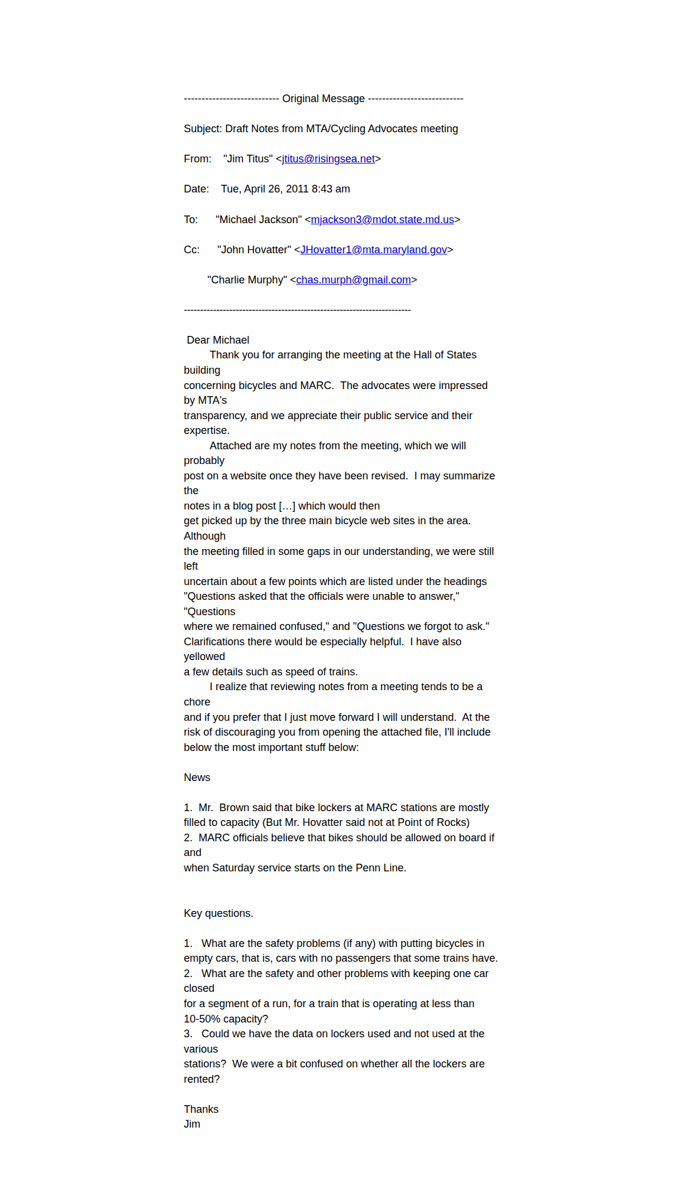--------------------------- Original Message ---------------------------
Subject: Draft Notes from MTA/Cycling Advocates meeting
From: "Jim Titus" <jtitus@risingsea.net>
Date: Tue, April 26, 2011 8:43 am
To: "Michael Jackson" <mjackson3@mdot.state.md.us>
Cc: "John Hovatter" <JHovatter1@mta.maryland.gov>
"Charlie Murphy" <chas.murph@gmail.com>
----------------------------------------------------------------------
Dear Michael
Thank you for arranging the meeting at the Hall of States building
concerning bicycles and MARC. The advocates were impressed by MTA's
transparency, and we appreciate their public service and their
expertise.
Attached are my notes from the meeting, which we will probably
post on a website once they have been revised. I may summarize the
notes in a blog post […] which would then
get picked up by the three main bicycle web sites in the area. Although
the meeting filled in some gaps in our understanding, we were still left
uncertain about a few points which are listed under the headings
"Questions asked that the officials were unable to answer," "Questions
where we remained confused," and "Questions we forgot to ask."
Clarifications there would be especially helpful. I have also yellowed
a few details such as speed of trains.
I realize that reviewing notes from a meeting tends to be a chore
and if you prefer that I just move forward I will understand. At the
risk of discouraging you from opening the attached file, I'll include
below the most important stuff below:
News
1. Mr. Brown said that bike lockers at MARC stations are mostly
filled to capacity (But Mr. Hovatter said not at Point of Rocks)
2. MARC officials believe that bikes should be allowed on board if and
when Saturday service starts on the Penn Line.
Key questions.
1. What are the safety problems (if any) with putting bicycles in
empty cars, that is, cars with no passengers that some trains have.
2. What are the safety and other problems with keeping one car closed
for a segment of a run, for a train that is operating at less than
10-50% capacity?
3. Could we have the data on lockers used and not used at the various
stations? We were a bit confused on whether all the lockers are rented?
Thanks
Jim